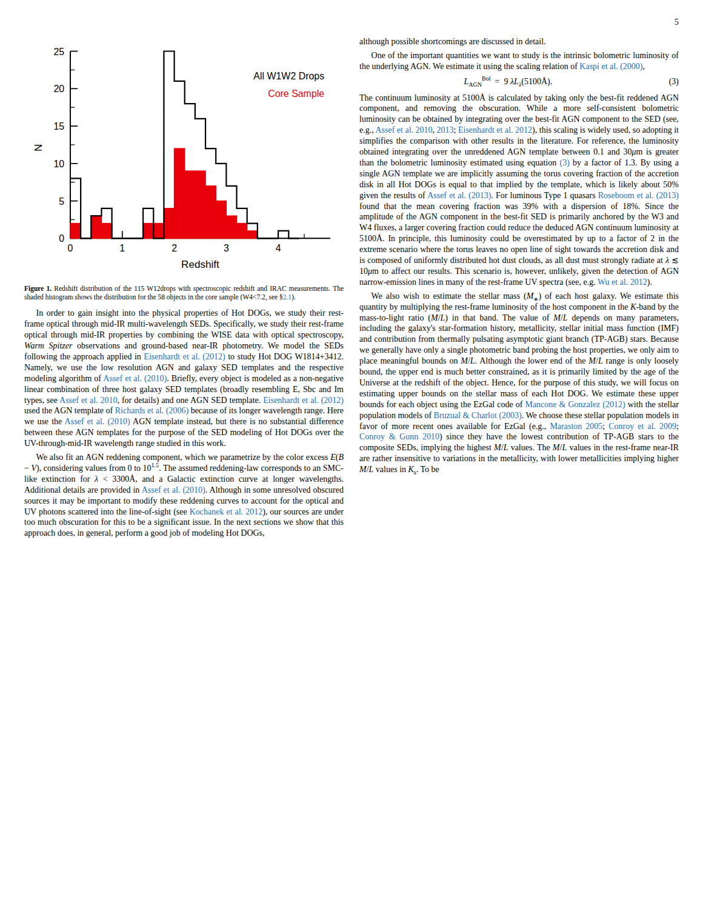5
0 5 10 15 20 25 N 0 1 2 3 4 Redshift All W1W2 Drops Core Sample
Figure 1. Redshift distribution of the 115 W12drops with spectroscopic redshift and IRAC measurements. The shaded histogram shows the distribution for the 58 objects in the core sample (W4<7.2, see §2.1).
In order to gain insight into the physical properties of Hot DOGs, we study their rest-frame optical through mid-IR multi-wavelength SEDs. Specifically, we study their rest-frame optical through mid-IR properties by combining the WISE data with optical spectroscopy, Warm Spitzer observations and ground-based near-IR photometry. We model the SEDs following the approach applied in Eisenhardt et al. (2012) to study Hot DOG W1814+3412. Namely, we use the low resolution AGN and galaxy SED templates and the respective modeling algorithm of Assef et al. (2010). Briefly, every object is modeled as a non-negative linear combination of three host galaxy SED templates (broadly resembling E, Sbc and Im types, see Assef et al. 2010, for details) and one AGN SED template. Eisenhardt et al. (2012) used the AGN template of Richards et al. (2006) because of its longer wavelength range. Here we use the Assef et al. (2010) AGN template instead, but there is no substantial difference between these AGN templates for the purpose of the SED modeling of Hot DOGs over the UV-through-mid-IR wavelength range studied in this work.
We also fit an AGN reddening component, which we parametrize by the color excess E(B − V), considering values from 0 to 101.5. The assumed reddening-law corresponds to an SMC-like extinction for λ < 3300Å, and a Galactic extinction curve at longer wavelengths. Additional details are provided in Assef et al. (2010). Although in some unresolved obscured sources it may be important to modify these reddening curves to account for the optical and UV photons scattered into the line-of-sight (see Kochanek et al. 2012), our sources are under too much obscuration for this to be a significant issue. In the next sections we show that this approach does, in general, perform a good job of modeling Hot DOGs,
although possible shortcomings are discussed in detail.
One of the important quantities we want to study is the intrinsic bolometric luminosity of the underlying AGN. We estimate it using the scaling relation of Kaspi et al. (2000),
LAGNBol = 9 λLλ(5100Å). (3)
The continuum luminosity at 5100Å is calculated by taking only the best-fit reddened AGN component, and removing the obscuration. While a more self-consistent bolometric luminosity can be obtained by integrating over the best-fit AGN component to the SED (see, e.g., Assef et al. 2010, 2013; Eisenhardt et al. 2012), this scaling is widely used, so adopting it simplifies the comparison with other results in the literature. For reference, the luminosity obtained integrating over the unreddened AGN template between 0.1 and 30μm is greater than the bolometric luminosity estimated using equation (3) by a factor of 1.3. By using a single AGN template we are implicitly assuming the torus covering fraction of the accretion disk in all Hot DOGs is equal to that implied by the template, which is likely about 50% given the results of Assef et al. (2013). For luminous Type 1 quasars Roseboom et al. (2013) found that the mean covering fraction was 39% with a dispersion of 18%. Since the amplitude of the AGN component in the best-fit SED is primarily anchored by the W3 and W4 fluxes, a larger covering fraction could reduce the deduced AGN continuum luminosity at 5100Å. In principle, this luminosity could be overestimated by up to a factor of 2 in the extreme scenario where the torus leaves no open line of sight towards the accretion disk and is composed of uniformly distributed hot dust clouds, as all dust must strongly radiate at λ ≲ 10μm to affect our results. This scenario is, however, unlikely, given the detection of AGN narrow-emission lines in many of the rest-frame UV spectra (see, e.g. Wu et al. 2012).
We also wish to estimate the stellar mass (M∗) of each host galaxy. We estimate this quantity by multiplying the rest-frame luminosity of the host component in the K-band by the mass-to-light ratio (M/L) in that band. The value of M/L depends on many parameters, including the galaxy's star-formation history, metallicity, stellar initial mass function (IMF) and contribution from thermally pulsating asymptotic giant branch (TP-AGB) stars. Because we generally have only a single photometric band probing the host properties, we only aim to place meaningful bounds on M/L. Although the lower end of the M/L range is only loosely bound, the upper end is much better constrained, as it is primarily limited by the age of the Universe at the redshift of the object. Hence, for the purpose of this study, we will focus on estimating upper bounds on the stellar mass of each Hot DOG. We estimate these upper bounds for each object using the EzGal code of Mancone & Gonzalez (2012) with the stellar population models of Bruzual & Charlot (2003). We choose these stellar population models in favor of more recent ones available for EzGal (e.g., Maraston 2005; Conroy et al. 2009; Conroy & Gunn 2010) since they have the lowest contribution of TP-AGB stars to the composite SEDs, implying the highest M/L values. The M/L values in the rest-frame near-IR are rather insensitive to variations in the metallicity, with lower metallicities implying higher M/L values in Ks. To be